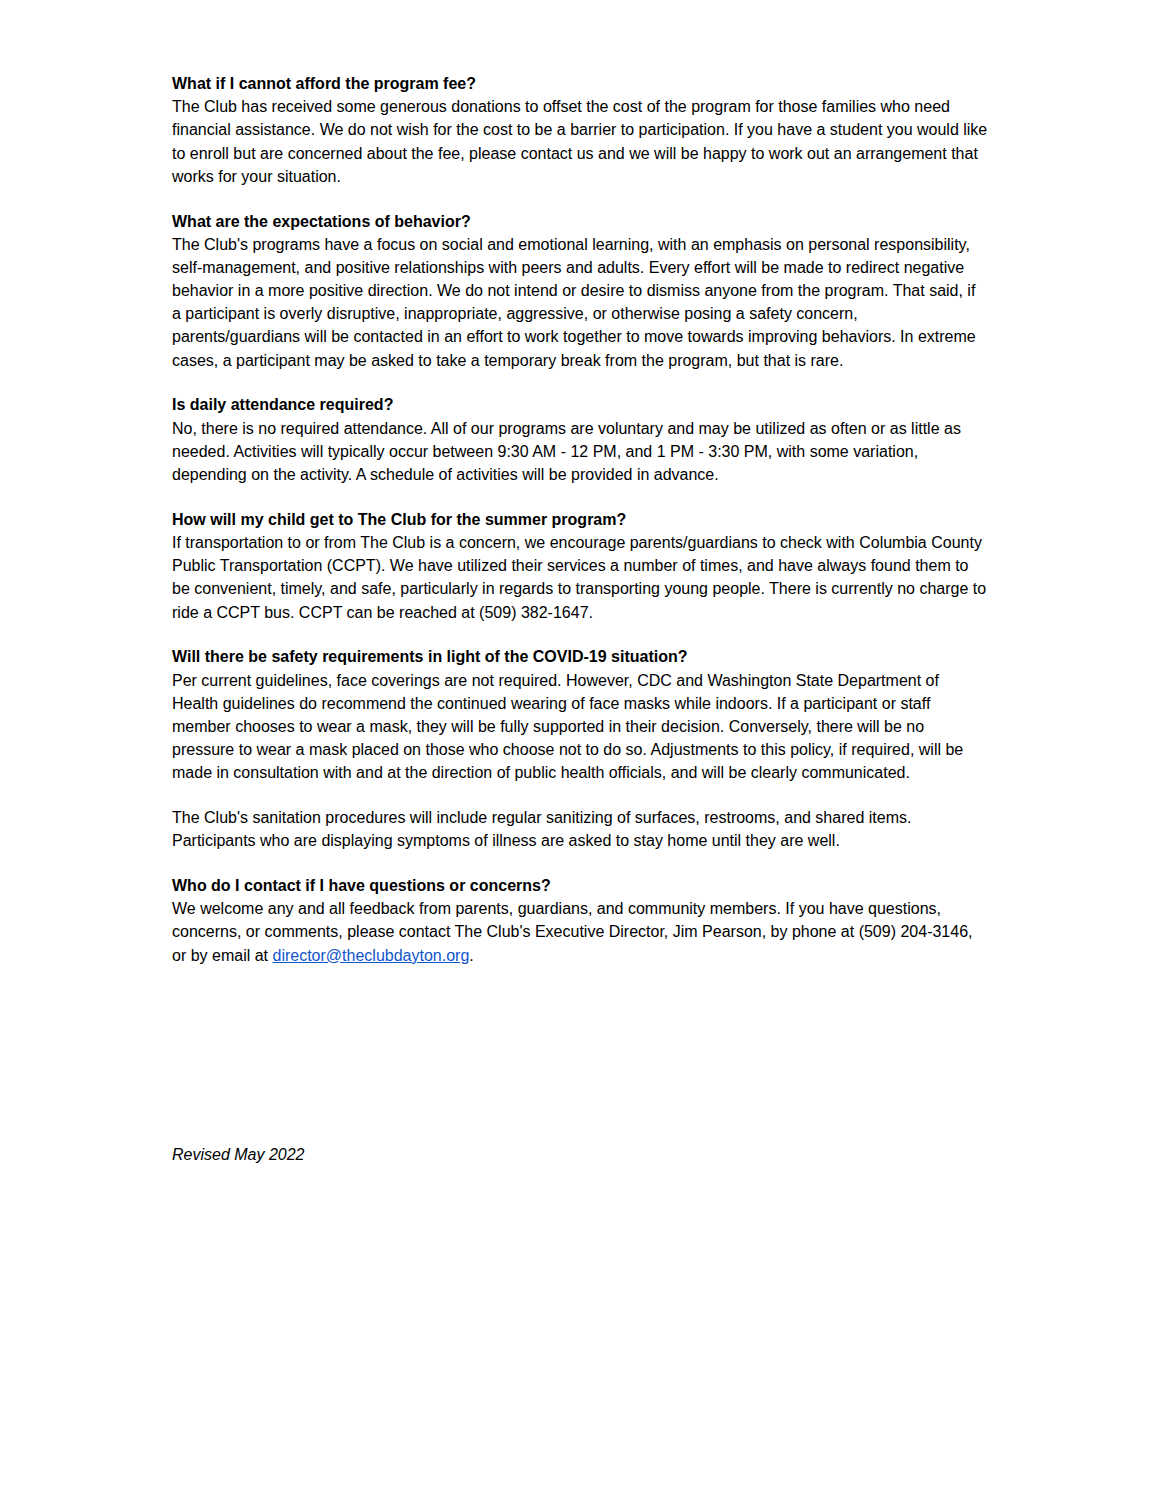What if I cannot afford the program fee?
The Club has received some generous donations to offset the cost of the program for those families who need financial assistance. We do not wish for the cost to be a barrier to participation. If you have a student you would like to enroll but are concerned about the fee, please contact us and we will be happy to work out an arrangement that works for your situation.
What are the expectations of behavior?
The Club's programs have a focus on social and emotional learning, with an emphasis on personal responsibility, self-management, and positive relationships with peers and adults. Every effort will be made to redirect negative behavior in a more positive direction. We do not intend or desire to dismiss anyone from the program. That said, if a participant is overly disruptive, inappropriate, aggressive, or otherwise posing a safety concern, parents/guardians will be contacted in an effort to work together to move towards improving behaviors. In extreme cases, a participant may be asked to take a temporary break from the program, but that is rare.
Is daily attendance required?
No, there is no required attendance. All of our programs are voluntary and may be utilized as often or as little as needed. Activities will typically occur between 9:30 AM - 12 PM, and 1 PM - 3:30 PM, with some variation, depending on the activity. A schedule of activities will be provided in advance.
How will my child get to The Club for the summer program?
If transportation to or from The Club is a concern, we encourage parents/guardians to check with Columbia County Public Transportation (CCPT). We have utilized their services a number of times, and have always found them to be convenient, timely, and safe, particularly in regards to transporting young people. There is currently no charge to ride a CCPT bus. CCPT can be reached at (509) 382-1647.
Will there be safety requirements in light of the COVID-19 situation?
Per current guidelines, face coverings are not required. However, CDC and Washington State Department of Health guidelines do recommend the continued wearing of face masks while indoors. If a participant or staff member chooses to wear a mask, they will be fully supported in their decision. Conversely, there will be no pressure to wear a mask placed on those who choose not to do so. Adjustments to this policy, if required, will be made in consultation with and at the direction of public health officials, and will be clearly communicated.
The Club's sanitation procedures will include regular sanitizing of surfaces, restrooms, and shared items. Participants who are displaying symptoms of illness are asked to stay home until they are well.
Who do I contact if I have questions or concerns?
We welcome any and all feedback from parents, guardians, and community members. If you have questions, concerns, or comments, please contact The Club's Executive Director, Jim Pearson, by phone at (509) 204-3146, or by email at director@theclubdayton.org.
Revised May 2022